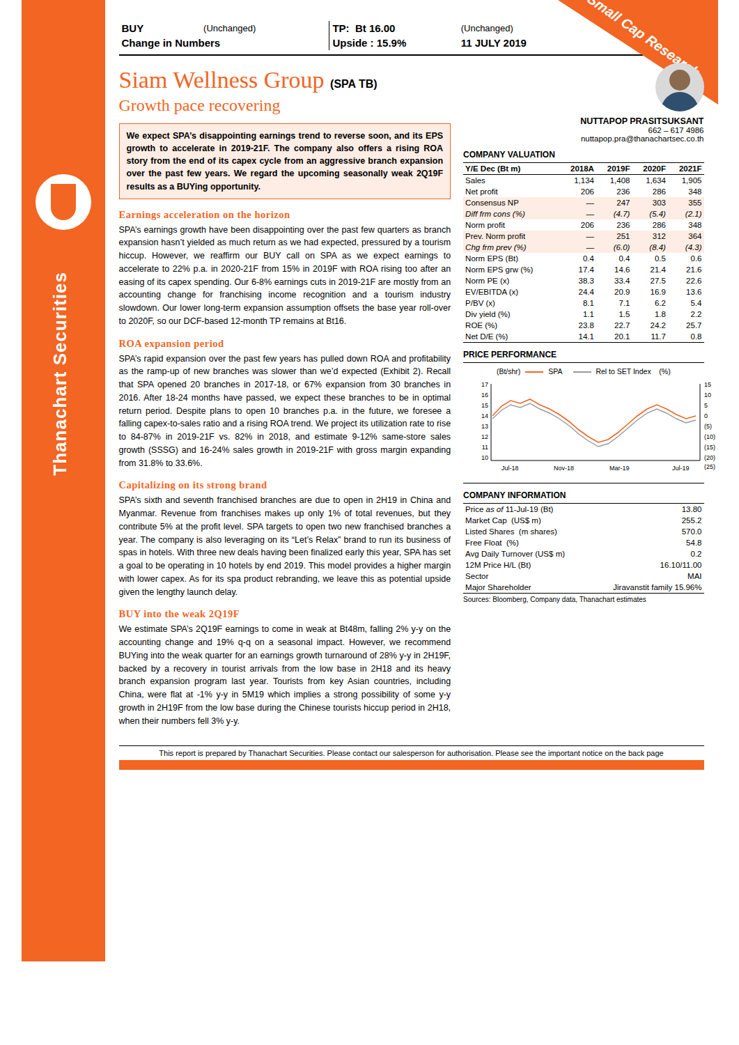Thanachart Securities
Small Cap Research
| BUY | (Unchanged) | TP: Bt 16.00 | (Unchanged) | |
| Change in Numbers | Upside : 15.9% | 11 JULY 2019 |
Siam Wellness Group (SPA TB)
Growth pace recovering
We expect SPA’s disappointing earnings trend to reverse soon, and its EPS growth to accelerate in 2019-21F. The company also offers a rising ROA story from the end of its capex cycle from an aggressive branch expansion over the past few years. We regard the upcoming seasonally weak 2Q19F results as a BUYing opportunity.
Earnings acceleration on the horizon
SPA’s earnings growth have been disappointing over the past few quarters as branch expansion hasn’t yielded as much return as we had expected, pressured by a tourism hiccup. However, we reaffirm our BUY call on SPA as we expect earnings to accelerate to 22% p.a. in 2020-21F from 15% in 2019F with ROA rising too after an easing of its capex spending. Our 6-8% earnings cuts in 2019-21F are mostly from an accounting change for franchising income recognition and a tourism industry slowdown. Our lower long-term expansion assumption offsets the base year roll-over to 2020F, so our DCF-based 12-month TP remains at Bt16.
ROA expansion period
SPA’s rapid expansion over the past few years has pulled down ROA and profitability as the ramp-up of new branches was slower than we’d expected (Exhibit 2). Recall that SPA opened 20 branches in 2017-18, or 67% expansion from 30 branches in 2016. After 18-24 months have passed, we expect these branches to be in optimal return period. Despite plans to open 10 branches p.a. in the future, we foresee a falling capex-to-sales ratio and a rising ROA trend. We project its utilization rate to rise to 84-87% in 2019-21F vs. 82% in 2018, and estimate 9-12% same-store sales growth (SSSG) and 16-24% sales growth in 2019-21F with gross margin expanding from 31.8% to 33.6%.
Capitalizing on its strong brand
SPA’s sixth and seventh franchised branches are due to open in 2H19 in China and Myanmar. Revenue from franchises makes up only 1% of total revenues, but they contribute 5% at the profit level. SPA targets to open two new franchised branches a year. The company is also leveraging on its “Let’s Relax” brand to run its business of spas in hotels. With three new deals having been finalized early this year, SPA has set a goal to be operating in 10 hotels by end 2019. This model provides a higher margin with lower capex. As for its spa product rebranding, we leave this as potential upside given the lengthy launch delay.
BUY into the weak 2Q19F
We estimate SPA’s 2Q19F earnings to come in weak at Bt48m, falling 2% y-y on the accounting change and 19% q-q on a seasonal impact. However, we recommend BUYing into the weak quarter for an earnings growth turnaround of 28% y-y in 2H19F, backed by a recovery in tourist arrivals from the low base in 2H18 and its heavy branch expansion program last year. Tourists from key Asian countries, including China, were flat at -1% y-y in 5M19 which implies a strong possibility of some y-y growth in 2H19F from the low base during the Chinese tourists hiccup period in 2H18, when their numbers fell 3% y-y.
NUTTAPOP PRASITSUKSANT
662 – 617 4986
nuttapop.pra@thanachartsec.co.th
COMPANY VALUATION
| Y/E Dec (Bt m) | 2018A | 2019F | 2020F | 2021F |
| --- | --- | --- | --- | --- |
| Sales | 1,134 | 1,408 | 1,634 | 1,905 |
| Net profit | 206 | 236 | 286 | 348 |
| Consensus NP | — | 247 | 303 | 355 |
| Diff frm cons (%) | — | (4.7) | (5.4) | (2.1) |
| Norm profit | 206 | 236 | 286 | 348 |
| Prev. Norm profit | — | 251 | 312 | 364 |
| Chg frm prev (%) | — | (6.0) | (8.4) | (4.3) |
| Norm EPS (Bt) | 0.4 | 0.4 | 0.5 | 0.6 |
| Norm EPS grw (%) | 17.4 | 14.6 | 21.4 | 21.6 |
| Norm PE (x) | 38.3 | 33.4 | 27.5 | 22.6 |
| EV/EBITDA (x) | 24.4 | 20.9 | 16.9 | 13.6 |
| P/BV (x) | 8.1 | 7.1 | 6.2 | 5.4 |
| Div yield (%) | 1.1 | 1.5 | 1.8 | 2.2 |
| ROE (%) | 23.8 | 22.7 | 24.2 | 25.7 |
| Net D/E (%) | 14.1 | 20.1 | 11.7 | 0.8 |
PRICE PERFORMANCE
(Bt/shr) SPA Rel to SET Index (%)
17 16 15 14 13 12 11 10 15 10 5 0 (5) (10) (15) (20) (25) Jul-18 Nov-18 Mar-19 Jul-19
COMPANY INFORMATION
| Price as of 11-Jul-19 (Bt) | 13.80 |
| Market Cap (US$ m) | 255.2 |
| Listed Shares (m shares) | 570.0 |
| Free Float (%) | 54.8 |
| Avg Daily Turnover (US$ m) | 0.2 |
| 12M Price H/L (Bt) | 16.10/11.00 |
| Sector | MAI |
| Major Shareholder | Jiravanstit family 15.96% |
Sources: Bloomberg, Company data, Thanachart estimates
This report is prepared by Thanachart Securities. Please contact our salesperson for authorisation. Please see the important notice on the back page